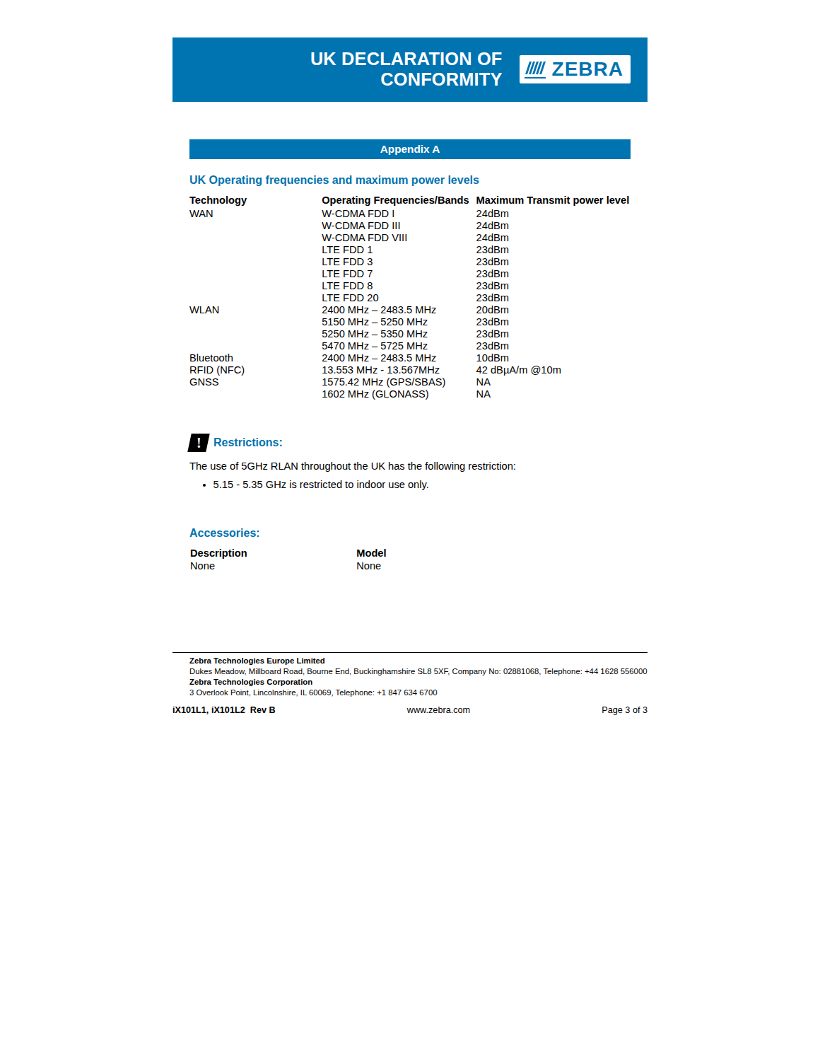UK DECLARATION OF CONFORMITY
ZEBRA
Appendix A
UK Operating frequencies and maximum power levels
| Technology | Operating Frequencies/Bands | Maximum Transmit power level |
| --- | --- | --- |
| WAN | W-CDMA FDD I | 24dBm |
| | W-CDMA FDD III | 24dBm |
| | W-CDMA FDD VIII | 24dBm |
| | LTE FDD 1 | 23dBm |
| | LTE FDD 3 | 23dBm |
| | LTE FDD 7 | 23dBm |
| | LTE FDD 8 | 23dBm |
| | LTE FDD 20 | 23dBm |
| WLAN | 2400 MHz – 2483.5 MHz | 20dBm |
| | 5150 MHz – 5250 MHz | 23dBm |
| | 5250 MHz – 5350 MHz | 23dBm |
| | 5470 MHz – 5725 MHz | 23dBm |
| Bluetooth | 2400 MHz – 2483.5 MHz | 10dBm |
| RFID (NFC) | 13.553 MHz - 13.567MHz | 42 dBµA/m @10m |
| GNSS | 1575.42 MHz (GPS/SBAS) | NA |
| | 1602 MHz (GLONASS) | NA |
!
Restrictions:
The use of 5GHz RLAN throughout the UK has the following restriction:
5.15 - 5.35 GHz is restricted to indoor use only.
Accessories:
| Description | Model |
| --- | --- |
| None | None |
Zebra Technologies Europe Limited
Dukes Meadow, Millboard Road, Bourne End, Buckinghamshire SL8 5XF, Company No: 02881068, Telephone: +44 1628 556000
Zebra Technologies Corporation
3 Overlook Point, Lincolnshire, IL 60069, Telephone: +1 847 634 6700
iX101L1, iX101L2 Rev B
www.zebra.com
Page 3 of 3